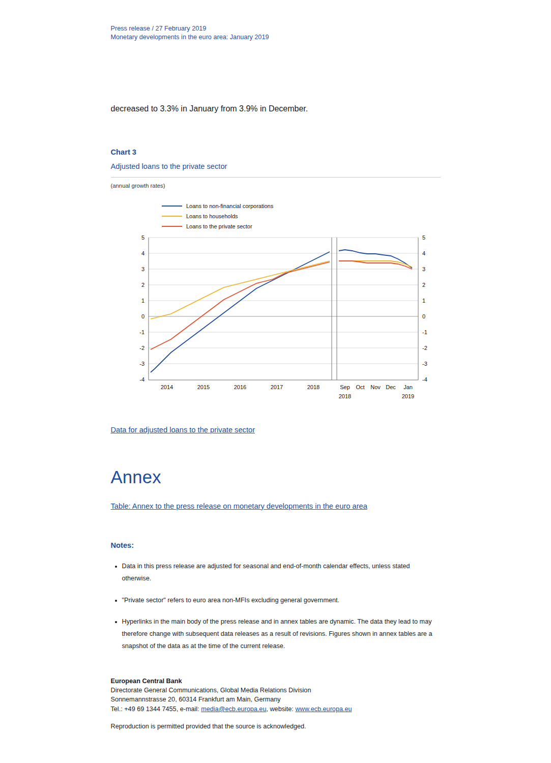Press release / 27 February 2019
Monetary developments in the euro area: January 2019
decreased to 3.3% in January from 3.9% in December.
Chart 3
Adjusted loans to the private sector
(annual growth rates)
Loans to non-financial corporations Loans to households Loans to the private sector 5 4 3 2 1 0 -1 -2 -3 -4 5 4 3 2 1 0 -1 -2 -3 -4 2014 2015 2016 2017 2018 Sep Oct Nov Dec Jan 2018 2019
Data for adjusted loans to the private sector
Annex
Table: Annex to the press release on monetary developments in the euro area
Notes:
Data in this press release are adjusted for seasonal and end-of-month calendar effects, unless stated otherwise.
"Private sector" refers to euro area non-MFIs excluding general government.
Hyperlinks in the main body of the press release and in annex tables are dynamic. The data they lead to may therefore change with subsequent data releases as a result of revisions. Figures shown in annex tables are a snapshot of the data as at the time of the current release.
European Central Bank
Directorate General Communications, Global Media Relations Division
Sonnemannstrasse 20, 60314 Frankfurt am Main, Germany
Tel.: +49 69 1344 7455, e-mail: media@ecb.europa.eu, website: www.ecb.europa.eu
Reproduction is permitted provided that the source is acknowledged.